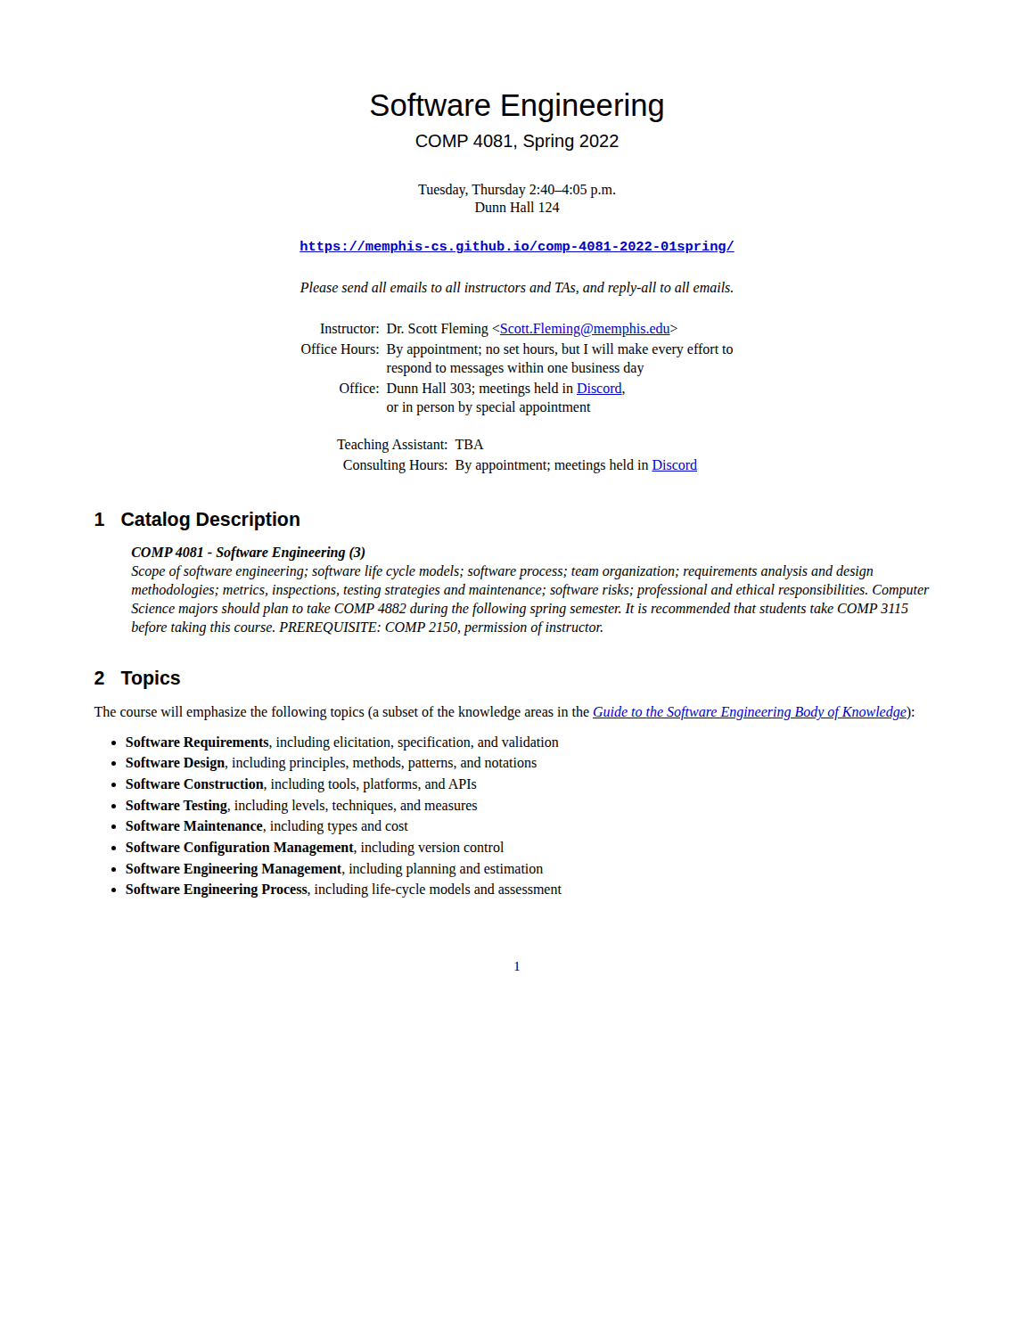Software Engineering
COMP 4081, Spring 2022
Tuesday, Thursday 2:40–4:05 p.m.
Dunn Hall 124
https://memphis-cs.github.io/comp-4081-2022-01spring/
Please send all emails to all instructors and TAs, and reply-all to all emails.
| Instructor: | Dr. Scott Fleming < Scott.Fleming@memphis.edu > |
| Office Hours: | By appointment; no set hours, but I will make every effort to respond to messages within one business day |
| Office: | Dunn Hall 303; meetings held in Discord , or in person by special appointment |
| Teaching Assistant: | TBA |
| Consulting Hours: | By appointment; meetings held in Discord |
1 Catalog Description
COMP 4081 - Software Engineering (3)
Scope of software engineering; software life cycle models; software process; team organization; requirements analysis and design methodologies; metrics, inspections, testing strategies and maintenance; software risks; professional and ethical responsibilities. Computer Science majors should plan to take COMP 4882 during the following spring semester. It is recommended that students take COMP 3115 before taking this course. PREREQUISITE: COMP 2150, permission of instructor.
2 Topics
The course will emphasize the following topics (a subset of the knowledge areas in the Guide to the Software Engineering Body of Knowledge):
Software Requirements, including elicitation, specification, and validation
Software Design, including principles, methods, patterns, and notations
Software Construction, including tools, platforms, and APIs
Software Testing, including levels, techniques, and measures
Software Maintenance, including types and cost
Software Configuration Management, including version control
Software Engineering Management, including planning and estimation
Software Engineering Process, including life-cycle models and assessment
1